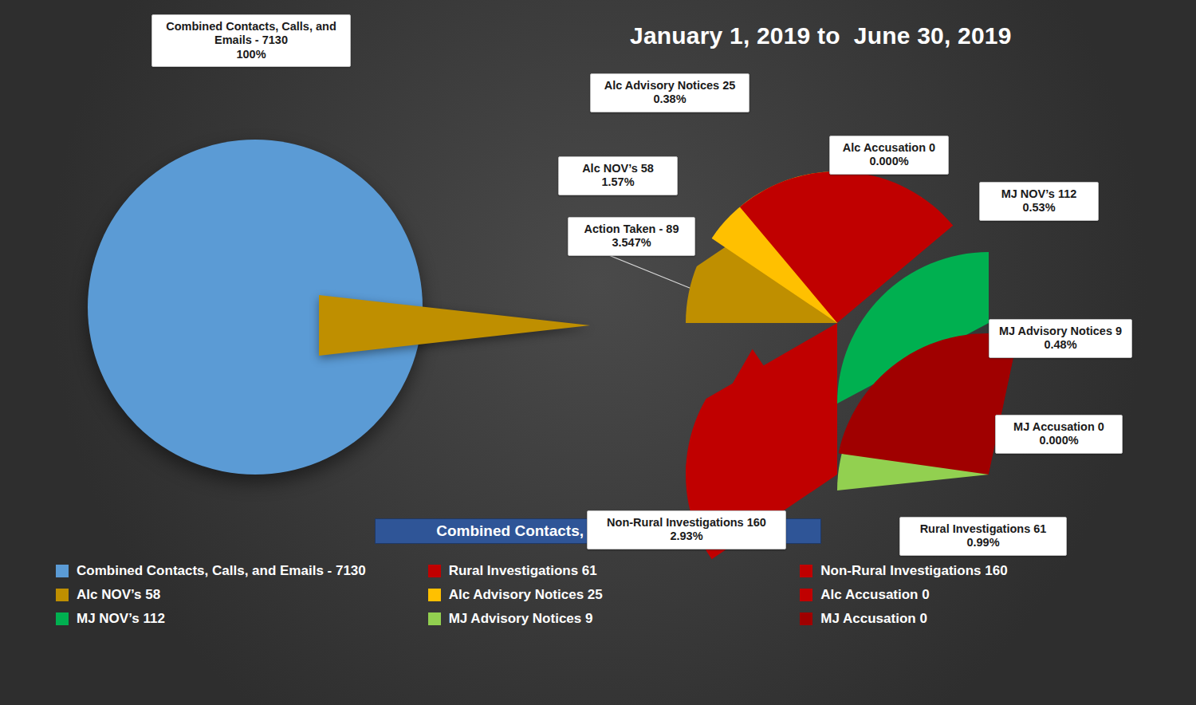January 1, 2019 to June 30, 2019
Combined Contacts, Calls, and Emails - 7130100%
Alc Advisory Notices 250.38%
Alc Accusation 00.000%
Alc NOV’s 581.57%
MJ NOV’s 1120.53%
Action Taken - 893.547%
MJ Advisory Notices 90.48%
MJ Accusation 00.000%
Non-Rural Investigations 1602.93%
Rural Investigations 610.99%
Combined Contacts, Calls, and Emails - 7130
Combined Contacts, Calls, and Emails - 7130
Rural Investigations 61
Non-Rural Investigations 160
Alc NOV’s 58
Alc Advisory Notices 25
Alc Accusation 0
MJ NOV’s 112
MJ Advisory Notices 9
MJ Accusation 0
January 1, 2019 to June 30, 2019
| Category | Count | Percent |
| --- | --- | --- |
| Combined Contacts, Calls, and Emails | 7130 | 100% |
| Action Taken | 89 | 3.547% |
| Rural Investigations | 61 | 0.99% |
| Non-Rural Investigations | 160 | 2.93% |
| Alc NOV’s | 58 | 1.57% |
| Alc Advisory Notices | 25 | 0.38% |
| Alc Accusation | 0 | 0.000% |
| MJ NOV’s | 112 | 0.53% |
| MJ Advisory Notices | 9 | 0.48% |
| MJ Accusation | 0 | 0.000% |